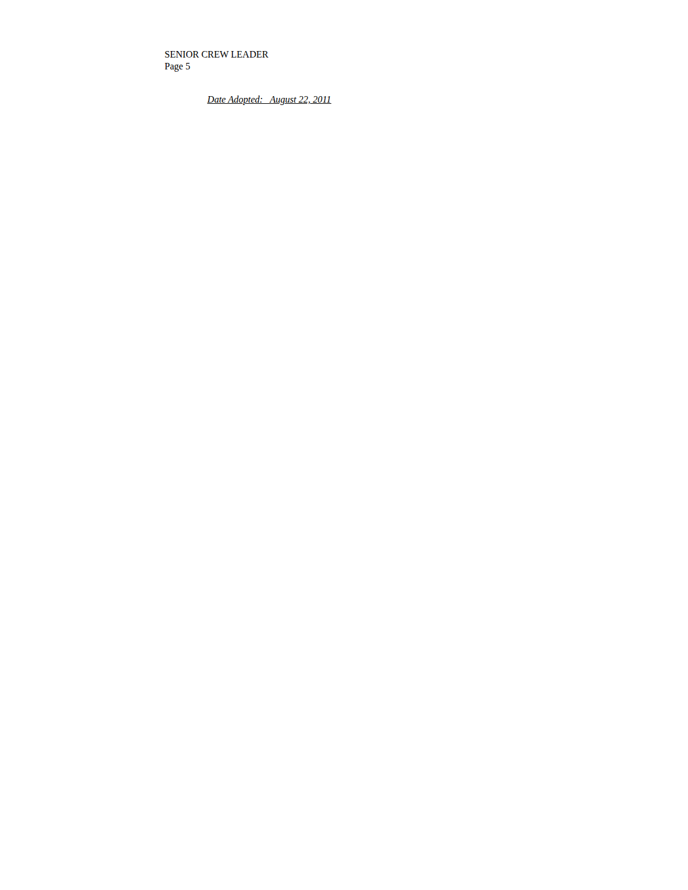SENIOR CREW LEADER
Page 5
Date Adopted: August 22, 2011